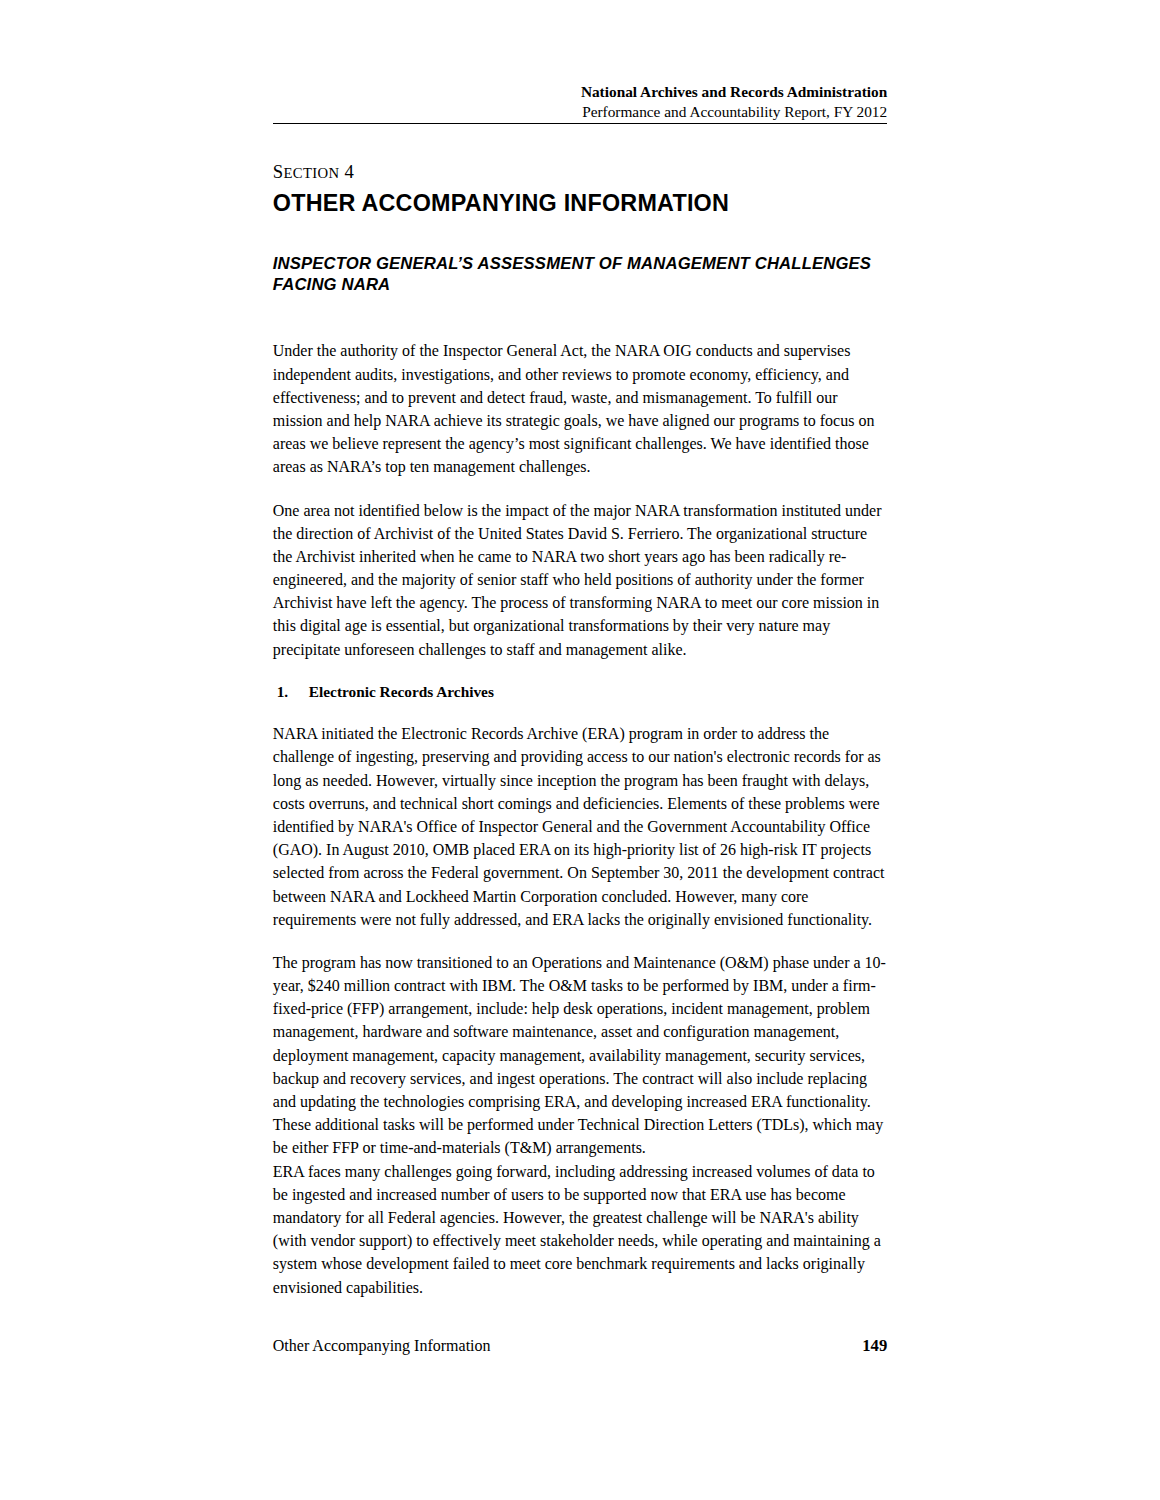National Archives and Records Administration
Performance and Accountability Report, FY 2012
SECTION 4
OTHER ACCOMPANYING INFORMATION
INSPECTOR GENERAL’S ASSESSMENT OF MANAGEMENT CHALLENGES FACING NARA
Under the authority of the Inspector General Act, the NARA OIG conducts and supervises independent audits, investigations, and other reviews to promote economy, efficiency, and effectiveness; and to prevent and detect fraud, waste, and mismanagement. To fulfill our mission and help NARA achieve its strategic goals, we have aligned our programs to focus on areas we believe represent the agency’s most significant challenges. We have identified those areas as NARA’s top ten management challenges.
One area not identified below is the impact of the major NARA transformation instituted under the direction of Archivist of the United States David S. Ferriero. The organizational structure the Archivist inherited when he came to NARA two short years ago has been radically re-engineered, and the majority of senior staff who held positions of authority under the former Archivist have left the agency. The process of transforming NARA to meet our core mission in this digital age is essential, but organizational transformations by their very nature may precipitate unforeseen challenges to staff and management alike.
Electronic Records Archives
NARA initiated the Electronic Records Archive (ERA) program in order to address the challenge of ingesting, preserving and providing access to our nation's electronic records for as long as needed. However, virtually since inception the program has been fraught with delays, costs overruns, and technical short comings and deficiencies. Elements of these problems were identified by NARA's Office of Inspector General and the Government Accountability Office (GAO). In August 2010, OMB placed ERA on its high-priority list of 26 high-risk IT projects selected from across the Federal government. On September 30, 2011 the development contract between NARA and Lockheed Martin Corporation concluded. However, many core requirements were not fully addressed, and ERA lacks the originally envisioned functionality.
The program has now transitioned to an Operations and Maintenance (O&M) phase under a 10-year, $240 million contract with IBM. The O&M tasks to be performed by IBM, under a firm-fixed-price (FFP) arrangement, include: help desk operations, incident management, problem management, hardware and software maintenance, asset and configuration management, deployment management, capacity management, availability management, security services, backup and recovery services, and ingest operations. The contract will also include replacing and updating the technologies comprising ERA, and developing increased ERA functionality. These additional tasks will be performed under Technical Direction Letters (TDLs), which may be either FFP or time-and-materials (T&M) arrangements.
ERA faces many challenges going forward, including addressing increased volumes of data to be ingested and increased number of users to be supported now that ERA use has become mandatory for all Federal agencies. However, the greatest challenge will be NARA's ability (with vendor support) to effectively meet stakeholder needs, while operating and maintaining a system whose development failed to meet core benchmark requirements and lacks originally envisioned capabilities.
Other Accompanying Information 149